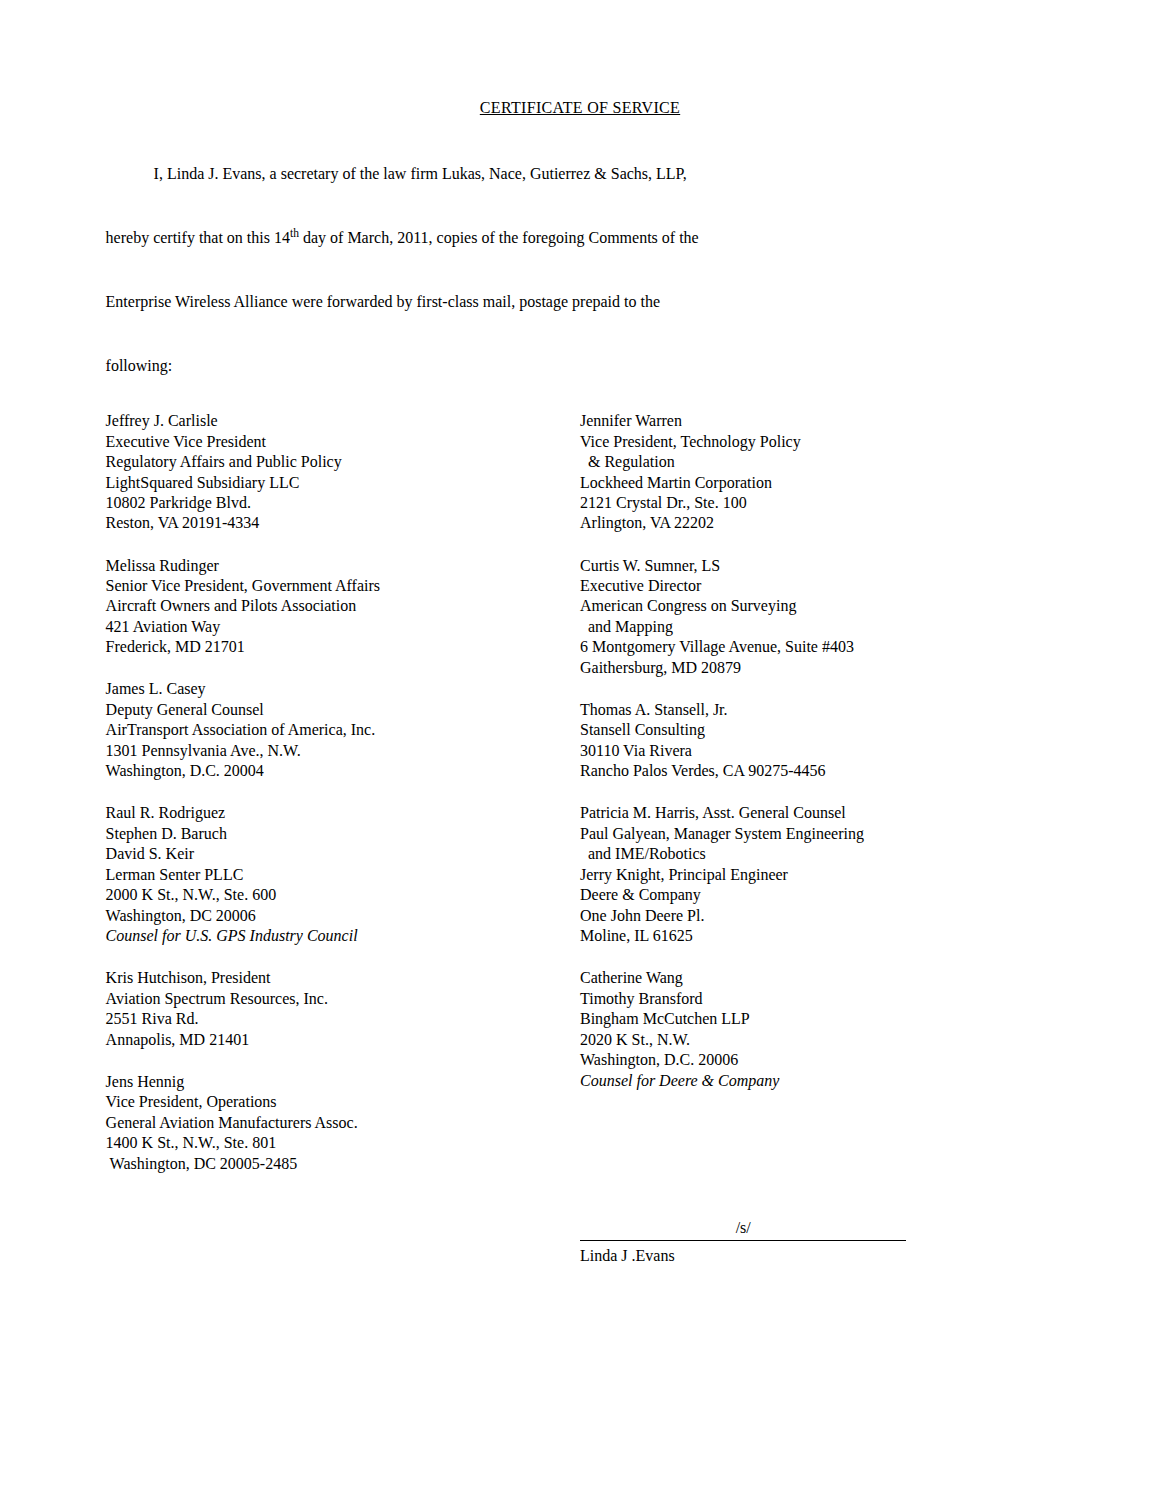CERTIFICATE OF SERVICE
I, Linda J. Evans, a secretary of the law firm Lukas, Nace, Gutierrez & Sachs, LLP,
hereby certify that on this 14th day of March, 2011, copies of the foregoing Comments of the
Enterprise Wireless Alliance were forwarded by first-class mail, postage prepaid to the
following:
| Jeffrey J. Carlisle Executive Vice President Regulatory Affairs and Public Policy LightSquared Subsidiary LLC 10802 Parkridge Blvd. Reston, VA 20191-4334 Melissa Rudinger Senior Vice President, Government Affairs Aircraft Owners and Pilots Association 421 Aviation Way Frederick, MD 21701 James L. Casey Deputy General Counsel AirTransport Association of America, Inc. 1301 Pennsylvania Ave., N.W. Washington, D.C. 20004 Raul R. Rodriguez Stephen D. Baruch David S. Keir Lerman Senter PLLC 2000 K St., N.W., Ste. 600 Washington, DC 20006 Counsel for U.S. GPS Industry Council Kris Hutchison, President Aviation Spectrum Resources, Inc. 2551 Riva Rd. Annapolis, MD 21401 Jens Hennig Vice President, Operations General Aviation Manufacturers Assoc. 1400 K St., N.W., Ste. 801 Washington, DC 20005-2485 | Jennifer Warren Vice President, Technology Policy & Regulation Lockheed Martin Corporation 2121 Crystal Dr., Ste. 100 Arlington, VA 22202 Curtis W. Sumner, LS Executive Director American Congress on Surveying and Mapping 6 Montgomery Village Avenue, Suite #403 Gaithersburg, MD 20879 Thomas A. Stansell, Jr. Stansell Consulting 30110 Via Rivera Rancho Palos Verdes, CA 90275-4456 Patricia M. Harris, Asst. General Counsel Paul Galyean, Manager System Engineering and IME/Robotics Jerry Knight, Principal Engineer Deere & Company One John Deere Pl. Moline, IL 61625 Catherine Wang Timothy Bransford Bingham McCutchen LLP 2020 K St., N.W. Washington, D.C. 20006 Counsel for Deere & Company |
/s/
Linda J .Evans